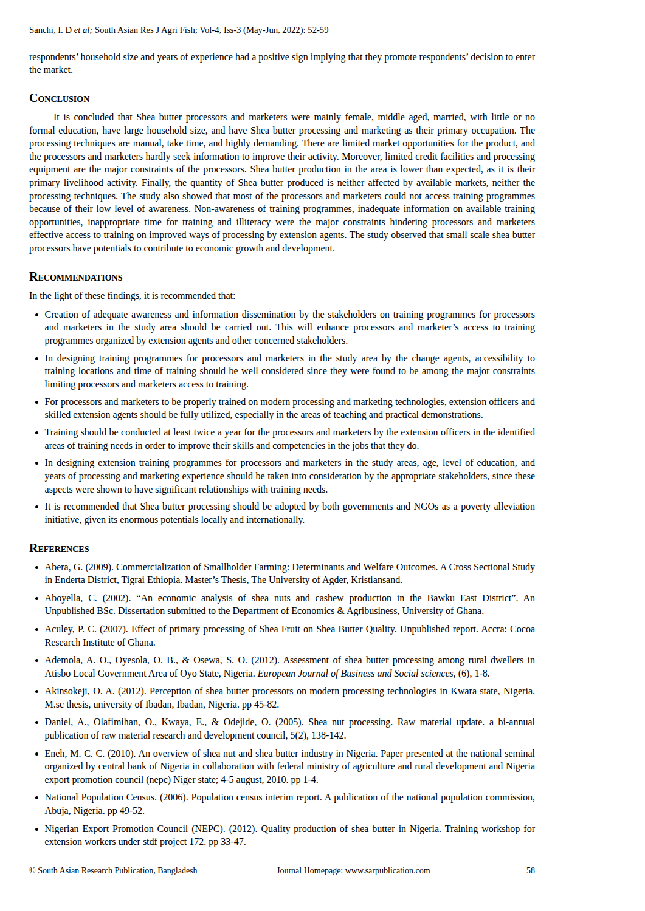Sanchi, I. D et al; South Asian Res J Agri Fish; Vol-4, Iss-3 (May-Jun, 2022): 52-59
respondents’ household size and years of experience had a positive sign implying that they promote respondents’ decision to enter the market.
Conclusion
It is concluded that Shea butter processors and marketers were mainly female, middle aged, married, with little or no formal education, have large household size, and have Shea butter processing and marketing as their primary occupation. The processing techniques are manual, take time, and highly demanding. There are limited market opportunities for the product, and the processors and marketers hardly seek information to improve their activity. Moreover, limited credit facilities and processing equipment are the major constraints of the processors. Shea butter production in the area is lower than expected, as it is their primary livelihood activity. Finally, the quantity of Shea butter produced is neither affected by available markets, neither the processing techniques. The study also showed that most of the processors and marketers could not access training programmes because of their low level of awareness. Non-awareness of training programmes, inadequate information on available training opportunities, inappropriate time for training and illiteracy were the major constraints hindering processors and marketers effective access to training on improved ways of processing by extension agents. The study observed that small scale shea butter processors have potentials to contribute to economic growth and development.
Recommendations
In the light of these findings, it is recommended that:
Creation of adequate awareness and information dissemination by the stakeholders on training programmes for processors and marketers in the study area should be carried out. This will enhance processors and marketer’s access to training programmes organized by extension agents and other concerned stakeholders.
In designing training programmes for processors and marketers in the study area by the change agents, accessibility to training locations and time of training should be well considered since they were found to be among the major constraints limiting processors and marketers access to training.
For processors and marketers to be properly trained on modern processing and marketing technologies, extension officers and skilled extension agents should be fully utilized, especially in the areas of teaching and practical demonstrations.
Training should be conducted at least twice a year for the processors and marketers by the extension officers in the identified areas of training needs in order to improve their skills and competencies in the jobs that they do.
In designing extension training programmes for processors and marketers in the study areas, age, level of education, and years of processing and marketing experience should be taken into consideration by the appropriate stakeholders, since these aspects were shown to have significant relationships with training needs.
It is recommended that Shea butter processing should be adopted by both governments and NGOs as a poverty alleviation initiative, given its enormous potentials locally and internationally.
References
Abera, G. (2009). Commercialization of Smallholder Farming: Determinants and Welfare Outcomes. A Cross Sectional Study in Enderta District, Tigrai Ethiopia. Master’s Thesis, The University of Agder, Kristiansand.
Aboyella, C. (2002). “An economic analysis of shea nuts and cashew production in the Bawku East District”. An Unpublished BSc. Dissertation submitted to the Department of Economics & Agribusiness, University of Ghana.
Aculey, P. C. (2007). Effect of primary processing of Shea Fruit on Shea Butter Quality. Unpublished report. Accra: Cocoa Research Institute of Ghana.
Ademola, A. O., Oyesola, O. B., & Osewa, S. O. (2012). Assessment of shea butter processing among rural dwellers in Atisbo Local Government Area of Oyo State, Nigeria. European Journal of Business and Social sciences, (6), 1-8.
Akinsokeji, O. A. (2012). Perception of shea butter processors on modern processing technologies in Kwara state, Nigeria. M.sc thesis, university of Ibadan, Ibadan, Nigeria. pp 45-82.
Daniel, A., Olafimihan, O., Kwaya, E., & Odejide, O. (2005). Shea nut processing. Raw material update. a bi-annual publication of raw material research and development council, 5(2), 138-142.
Eneh, M. C. C. (2010). An overview of shea nut and shea butter industry in Nigeria. Paper presented at the national seminal organized by central bank of Nigeria in collaboration with federal ministry of agriculture and rural development and Nigeria export promotion council (nepc) Niger state; 4-5 august, 2010. pp 1-4.
National Population Census. (2006). Population census interim report. A publication of the national population commission, Abuja, Nigeria. pp 49-52.
Nigerian Export Promotion Council (NEPC). (2012). Quality production of shea butter in Nigeria. Training workshop for extension workers under stdf project 172. pp 33-47.
© South Asian Research Publication, Bangladesh Journal Homepage: www.sarpublication.com 58